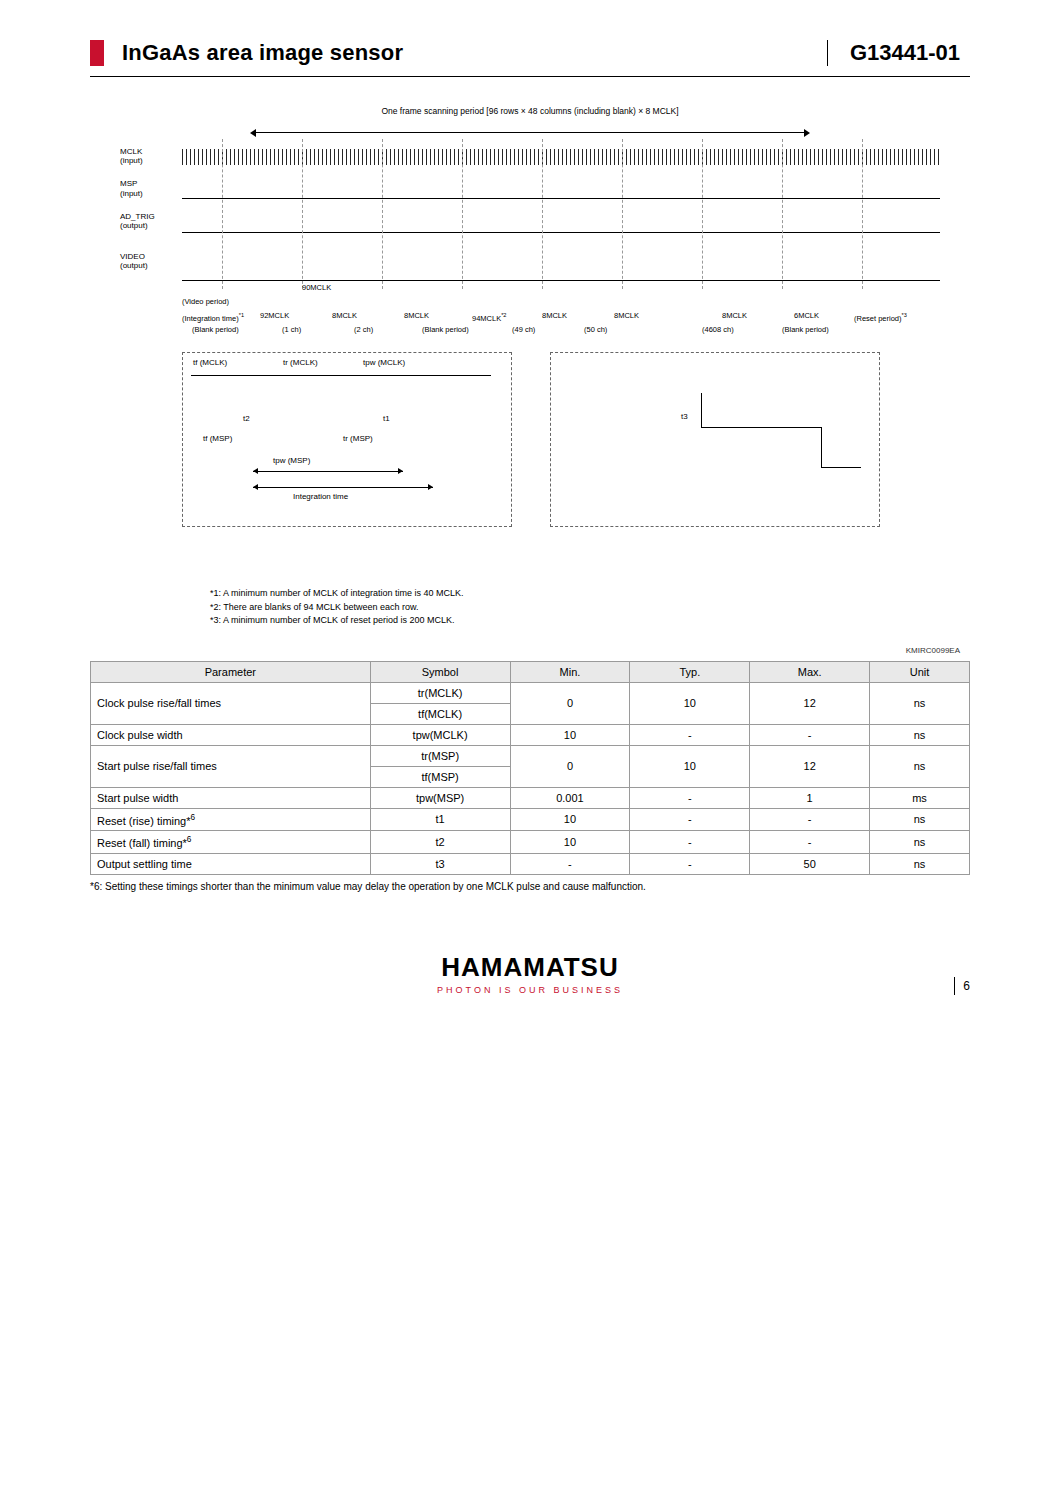InGaAs area image sensor
G13441-01
One frame scanning period [96 rows × 48 columns (including blank) × 8 MCLK]
MCLK
(input)
MSP
(input)
AD_TRIG
(output)
VIDEO
(output)
(Video period) (Integration time)*1 92MCLK 8MCLK 8MCLK 94MCLK*2 8MCLK 8MCLK 8MCLK 6MCLK (Reset period)*3 (Blank period) (1 ch) (2 ch) (Blank period) (49 ch) (50 ch) (4608 ch) (Blank period) 90MCLK
tf (MCLK)
tr (MCLK)
tpw (MCLK)
t2
t1
tf (MSP)
tr (MSP)
tpw (MSP)
Integration time
t3
*1: A minimum number of MCLK of integration time is 40 MCLK.
*2: There are blanks of 94 MCLK between each row.
*3: A minimum number of MCLK of reset period is 200 MCLK.
KMIRC0099EA
| Parameter | Symbol | Min. | Typ. | Max. | Unit |
| --- | --- | --- | --- | --- | --- |
| Clock pulse rise/fall times | tr(MCLK) | 0 | 10 | 12 | ns |
| tf(MCLK) |
| Clock pulse width | tpw(MCLK) | 10 | - | - | ns |
| Start pulse rise/fall times | tr(MSP) | 0 | 10 | 12 | ns |
| tf(MSP) |
| Start pulse width | tpw(MSP) | 0.001 | - | 1 | ms |
| Reset (rise) timing* 6 | t1 | 10 | - | - | ns |
| Reset (fall) timing* 6 | t2 | 10 | - | - | ns |
| Output settling time | t3 | - | - | 50 | ns |
*6: Setting these timings shorter than the minimum value may delay the operation by one MCLK pulse and cause malfunction.
HAMAMATSU
PHOTON IS OUR BUSINESS
6